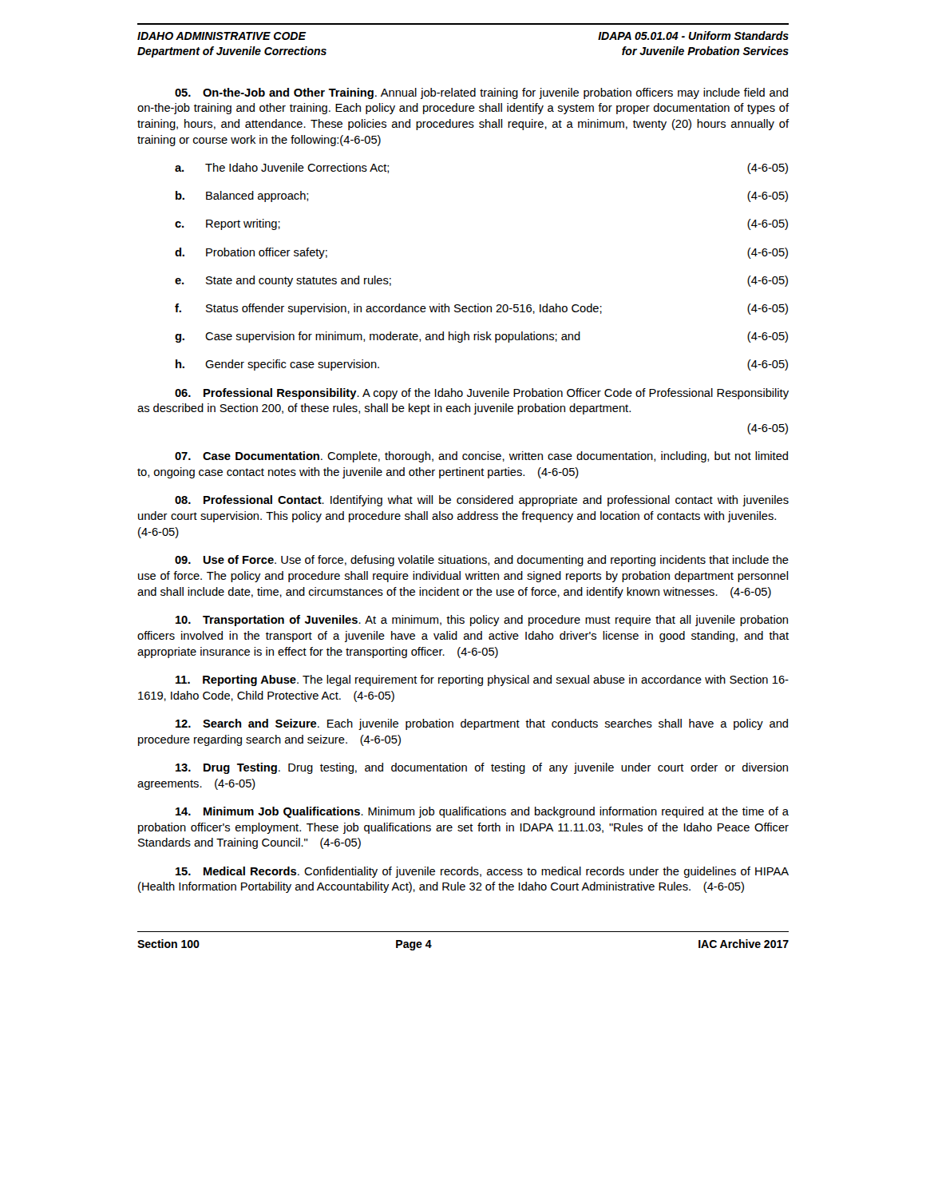| IDAHO ADMINISTRATIVE CODE | IDAPA 05.01.04 - Uniform Standards |
| Department of Juvenile Corrections | for Juvenile Probation Services |
05. On-the-Job and Other Training. Annual job-related training for juvenile probation officers may include field and on-the-job training and other training. Each policy and procedure shall identify a system for proper documentation of types of training, hours, and attendance. These policies and procedures shall require, at a minimum, twenty (20) hours annually of training or course work in the following:(4-6-05)
a. The Idaho Juvenile Corrections Act; (4-6-05)
b. Balanced approach; (4-6-05)
c. Report writing; (4-6-05)
d. Probation officer safety; (4-6-05)
e. State and county statutes and rules; (4-6-05)
f. Status offender supervision, in accordance with Section 20-516, Idaho Code; (4-6-05)
g. Case supervision for minimum, moderate, and high risk populations; and (4-6-05)
h. Gender specific case supervision. (4-6-05)
06. Professional Responsibility. A copy of the Idaho Juvenile Probation Officer Code of Professional Responsibility as described in Section 200, of these rules, shall be kept in each juvenile probation department.
(4-6-05)
07. Case Documentation. Complete, thorough, and concise, written case documentation, including, but not limited to, ongoing case contact notes with the juvenile and other pertinent parties. (4-6-05)
08. Professional Contact. Identifying what will be considered appropriate and professional contact with juveniles under court supervision. This policy and procedure shall also address the frequency and location of contacts with juveniles. (4-6-05)
09. Use of Force. Use of force, defusing volatile situations, and documenting and reporting incidents that include the use of force. The policy and procedure shall require individual written and signed reports by probation department personnel and shall include date, time, and circumstances of the incident or the use of force, and identify known witnesses. (4-6-05)
10. Transportation of Juveniles. At a minimum, this policy and procedure must require that all juvenile probation officers involved in the transport of a juvenile have a valid and active Idaho driver's license in good standing, and that appropriate insurance is in effect for the transporting officer. (4-6-05)
11. Reporting Abuse. The legal requirement for reporting physical and sexual abuse in accordance with Section 16-1619, Idaho Code, Child Protective Act. (4-6-05)
12. Search and Seizure. Each juvenile probation department that conducts searches shall have a policy and procedure regarding search and seizure. (4-6-05)
13. Drug Testing. Drug testing, and documentation of testing of any juvenile under court order or diversion agreements. (4-6-05)
14. Minimum Job Qualifications. Minimum job qualifications and background information required at the time of a probation officer's employment. These job qualifications are set forth in IDAPA 11.11.03, "Rules of the Idaho Peace Officer Standards and Training Council." (4-6-05)
15. Medical Records. Confidentiality of juvenile records, access to medical records under the guidelines of HIPAA (Health Information Portability and Accountability Act), and Rule 32 of the Idaho Court Administrative Rules. (4-6-05)
| Section 100 | Page 4 | IAC Archive 2017 |